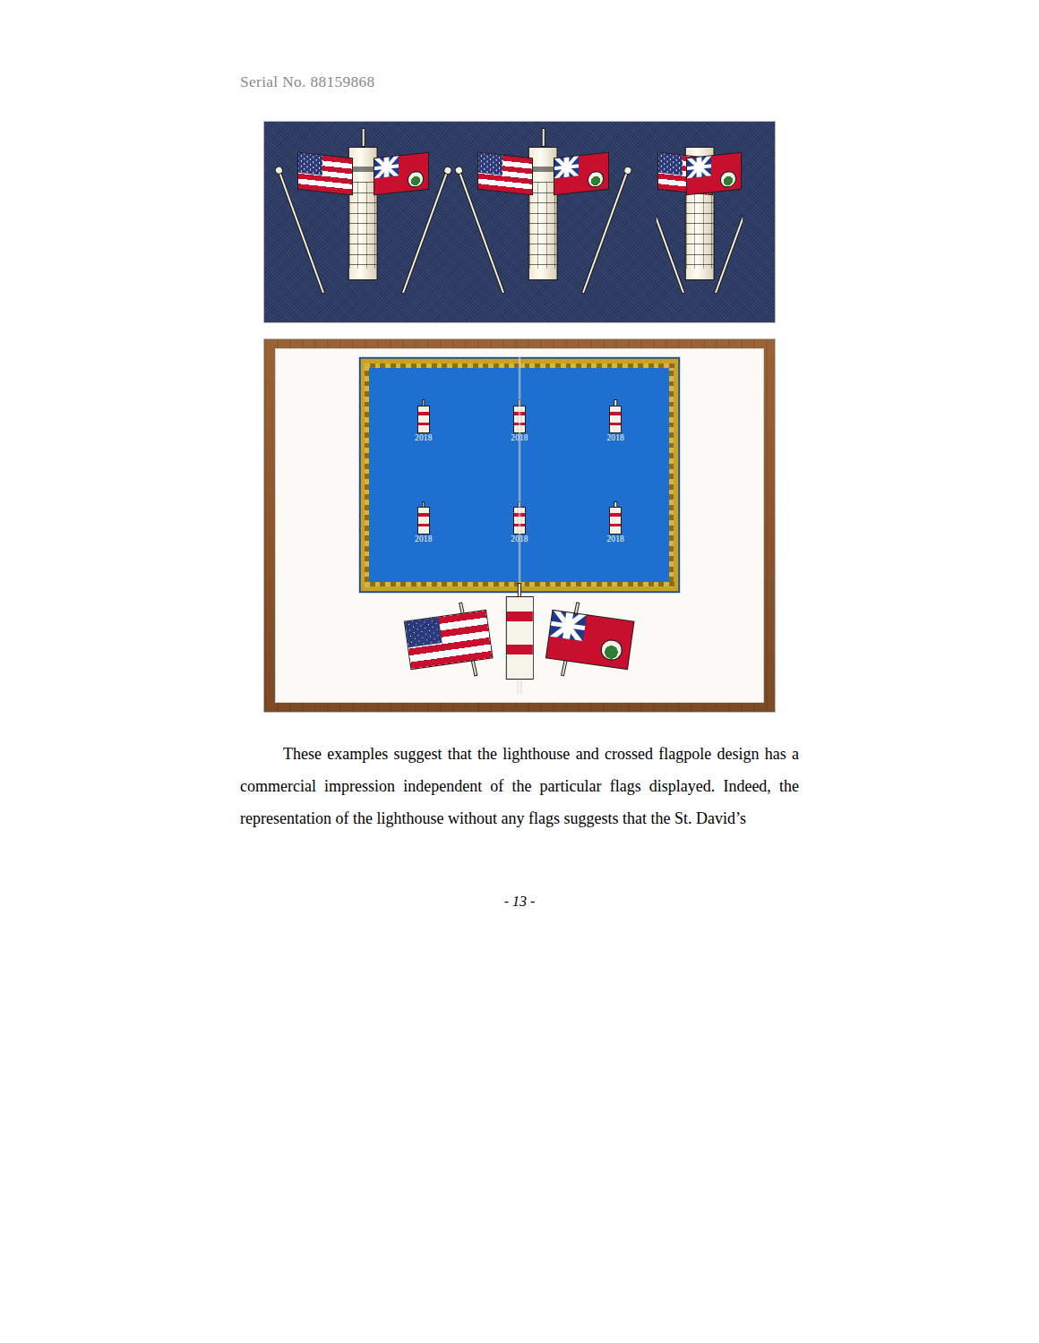Serial No. 88159868
2018
2018
2018
2018
2018
2018
These examples suggest that the lighthouse and crossed flagpole design has a commercial impression independent of the particular flags displayed. Indeed, the representation of the lighthouse without any flags suggests that the St. David’s
- 13 -